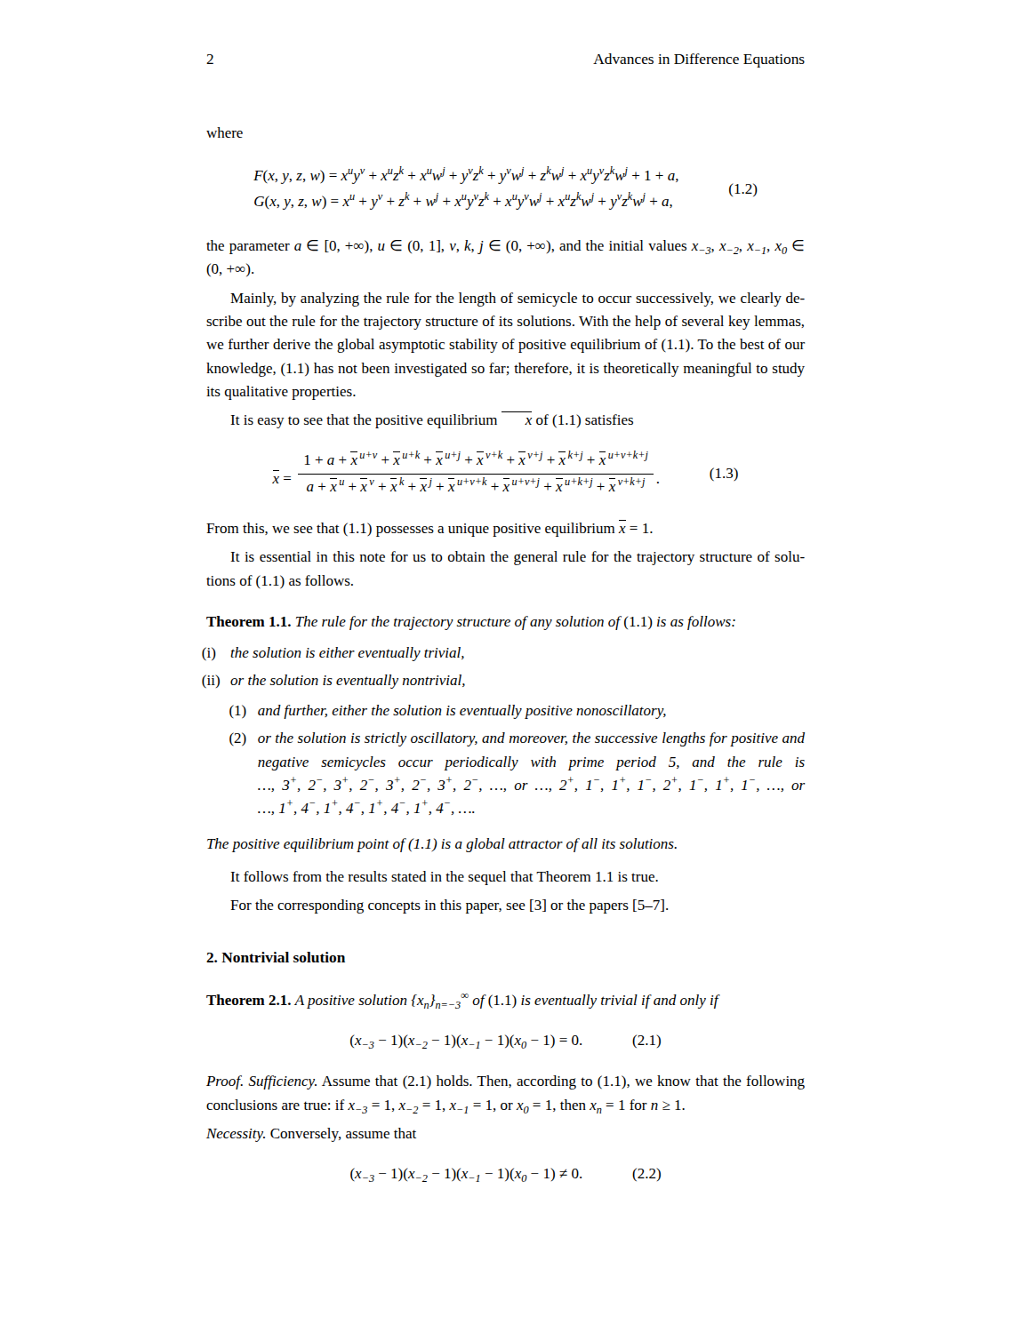2 Advances in Difference Equations
where
F(x, y, z, w) = xuyv + xuzk + xuwj + yvzk + yvwj + zkwj + xuyvzkwj + 1 + a,
G(x, y, z, w) = xu + yv + zk + wj + xuyvzk + xuyvwj + xuzkwj + yvzkwj + a,
(1.2)
the parameter a ∈ [0, +∞), u ∈ (0, 1], v, k, j ∈ (0, +∞), and the initial values x−3, x−2, x−1, x0 ∈ (0, +∞).
Mainly, by analyzing the rule for the length of semicycle to occur successively, we clearly describe out the rule for the trajectory structure of its solutions. With the help of several key lemmas, we further derive the global asymptotic stability of positive equilibrium of (1.1). To the best of our knowledge, (1.1) has not been investigated so far; therefore, it is theoretically meaningful to study its qualitative properties.
It is easy to see that the positive equilibrium x of (1.1) satisfies
x = 1 + a + x u+v + x u+k + x u+j + x v+k + x v+j + x k+j + x u+v+k+j a + x u + x v + x k + x j + x u+v+k + x u+v+j + x u+k+j + x v+k+j .
(1.3)
From this, we see that (1.1) possesses a unique positive equilibrium x = 1.
It is essential in this note for us to obtain the general rule for the trajectory structure of solutions of (1.1) as follows.
Theorem 1.1. The rule for the trajectory structure of any solution of (1.1) is as follows:
the solution is either eventually trivial,
or the solution is eventually nontrivial,
and further, either the solution is eventually positive nonoscillatory,
or the solution is strictly oscillatory, and moreover, the successive lengths for positive and negative semicycles occur periodically with prime period 5, and the rule is …, 3+, 2−, 3+, 2−, 3+, 2−, 3+, 2−, …, or …, 2+, 1−, 1+, 1−, 2+, 1−, 1+, 1−, …, or …, 1+, 4−, 1+, 4−, 1+, 4−, 1+, 4−, ….
The positive equilibrium point of (1.1) is a global attractor of all its solutions.
It follows from the results stated in the sequel that Theorem 1.1 is true.
For the corresponding concepts in this paper, see [3] or the papers [5–7].
2. Nontrivial solution
Theorem 2.1. A positive solution {xn}n=−3∞ of (1.1) is eventually trivial if and only if
(x−3 − 1)(x−2 − 1)(x−1 − 1)(x0 − 1) = 0.
(2.1)
Proof. Sufficiency. Assume that (2.1) holds. Then, according to (1.1), we know that the following conclusions are true: if x−3 = 1, x−2 = 1, x−1 = 1, or x0 = 1, then xn = 1 for n ≥ 1.
Necessity. Conversely, assume that
(x−3 − 1)(x−2 − 1)(x−1 − 1)(x0 − 1) ≠ 0.
(2.2)